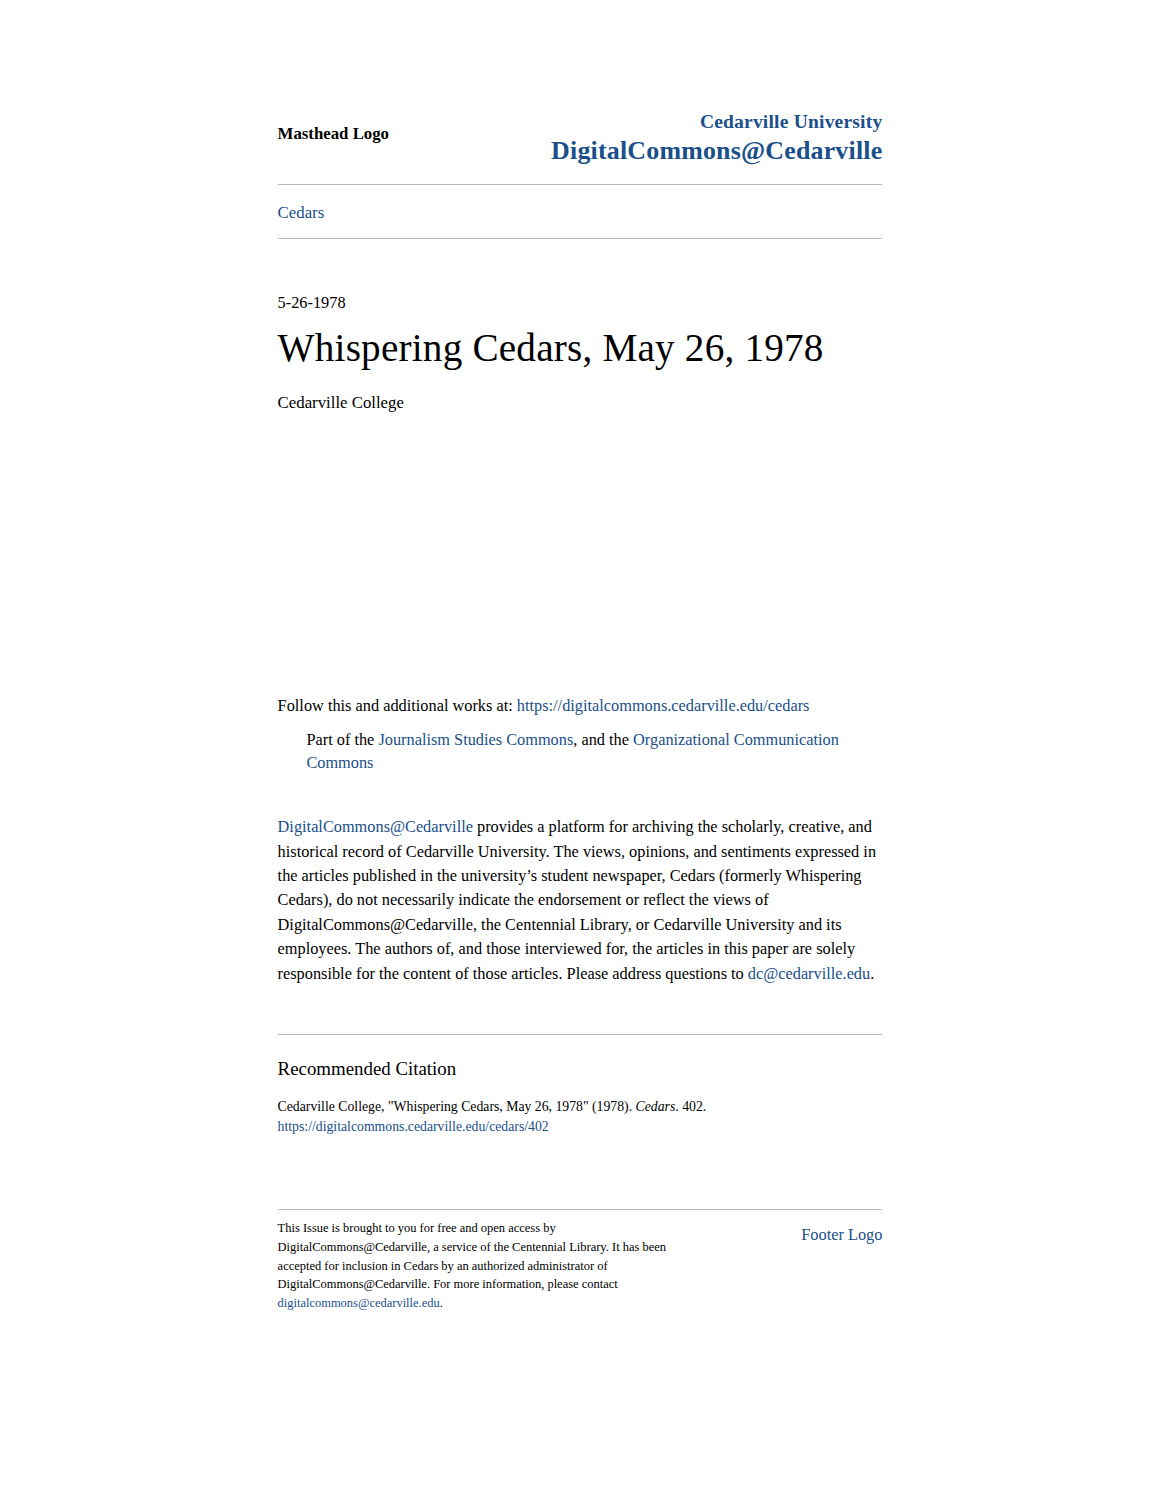Masthead Logo
Cedarville University
DigitalCommons@Cedarville
Cedars
5-26-1978
Whispering Cedars, May 26, 1978
Cedarville College
Follow this and additional works at: https://digitalcommons.cedarville.edu/cedars
Part of the Journalism Studies Commons, and the Organizational Communication Commons
DigitalCommons@Cedarville provides a platform for archiving the scholarly, creative, and historical record of Cedarville University. The views, opinions, and sentiments expressed in the articles published in the university’s student newspaper, Cedars (formerly Whispering Cedars), do not necessarily indicate the endorsement or reflect the views of DigitalCommons@Cedarville, the Centennial Library, or Cedarville University and its employees. The authors of, and those interviewed for, the articles in this paper are solely responsible for the content of those articles. Please address questions to dc@cedarville.edu.
Recommended Citation
Cedarville College, "Whispering Cedars, May 26, 1978" (1978). Cedars. 402.
https://digitalcommons.cedarville.edu/cedars/402
This Issue is brought to you for free and open access by DigitalCommons@Cedarville, a service of the Centennial Library. It has been accepted for inclusion in Cedars by an authorized administrator of DigitalCommons@Cedarville. For more information, please contact digitalcommons@cedarville.edu.
Footer Logo